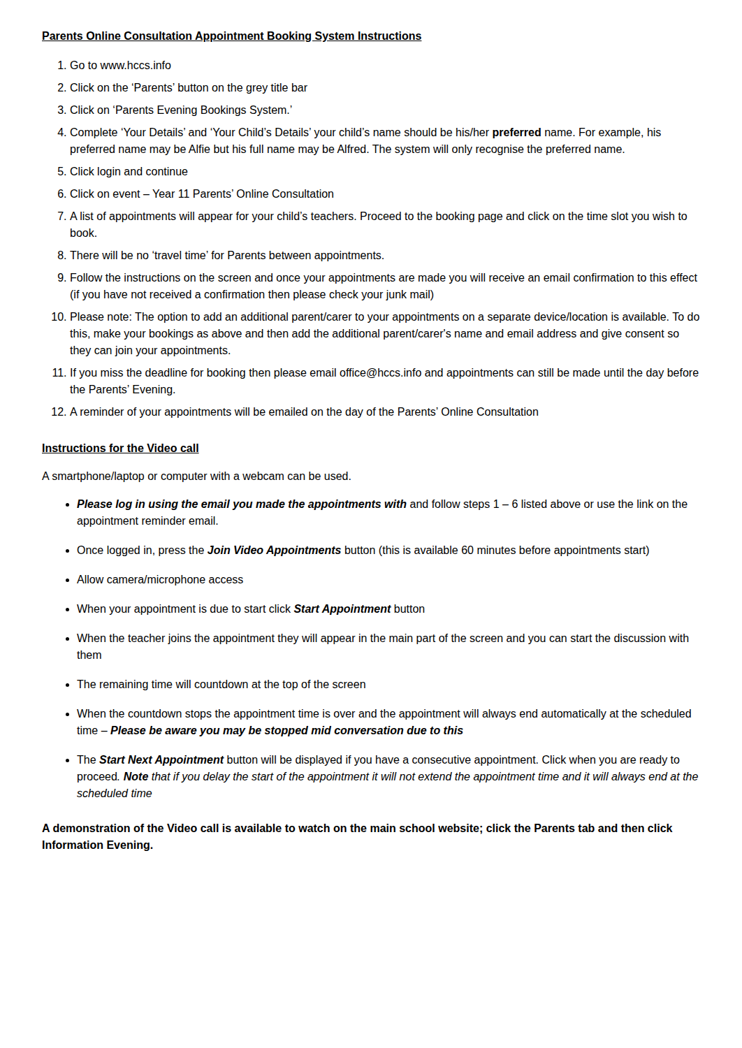Parents Online Consultation Appointment Booking System Instructions
Go to www.hccs.info
Click on the ‘Parents’ button on the grey title bar
Click on ‘Parents Evening Bookings System.’
Complete ‘Your Details’ and ‘Your Child’s Details’ your child’s name should be his/her preferred name. For example, his preferred name may be Alfie but his full name may be Alfred. The system will only recognise the preferred name.
Click login and continue
Click on event – Year 11 Parents’ Online Consultation
A list of appointments will appear for your child’s teachers. Proceed to the booking page and click on the time slot you wish to book.
There will be no ‘travel time’ for Parents between appointments.
Follow the instructions on the screen and once your appointments are made you will receive an email confirmation to this effect (if you have not received a confirmation then please check your junk mail)
Please note: The option to add an additional parent/carer to your appointments on a separate device/location is available. To do this, make your bookings as above and then add the additional parent/carer's name and email address and give consent so they can join your appointments.
If you miss the deadline for booking then please email office@hccs.info and appointments can still be made until the day before the Parents’ Evening.
A reminder of your appointments will be emailed on the day of the Parents’ Online Consultation
Instructions for the Video call
A smartphone/laptop or computer with a webcam can be used.
Please log in using the email you made the appointments with and follow steps 1 – 6 listed above or use the link on the appointment reminder email.
Once logged in, press the Join Video Appointments button (this is available 60 minutes before appointments start)
Allow camera/microphone access
When your appointment is due to start click Start Appointment button
When the teacher joins the appointment they will appear in the main part of the screen and you can start the discussion with them
The remaining time will countdown at the top of the screen
When the countdown stops the appointment time is over and the appointment will always end automatically at the scheduled time – Please be aware you may be stopped mid conversation due to this
The Start Next Appointment button will be displayed if you have a consecutive appointment. Click when you are ready to proceed. Note that if you delay the start of the appointment it will not extend the appointment time and it will always end at the scheduled time
A demonstration of the Video call is available to watch on the main school website; click the Parents tab and then click Information Evening.